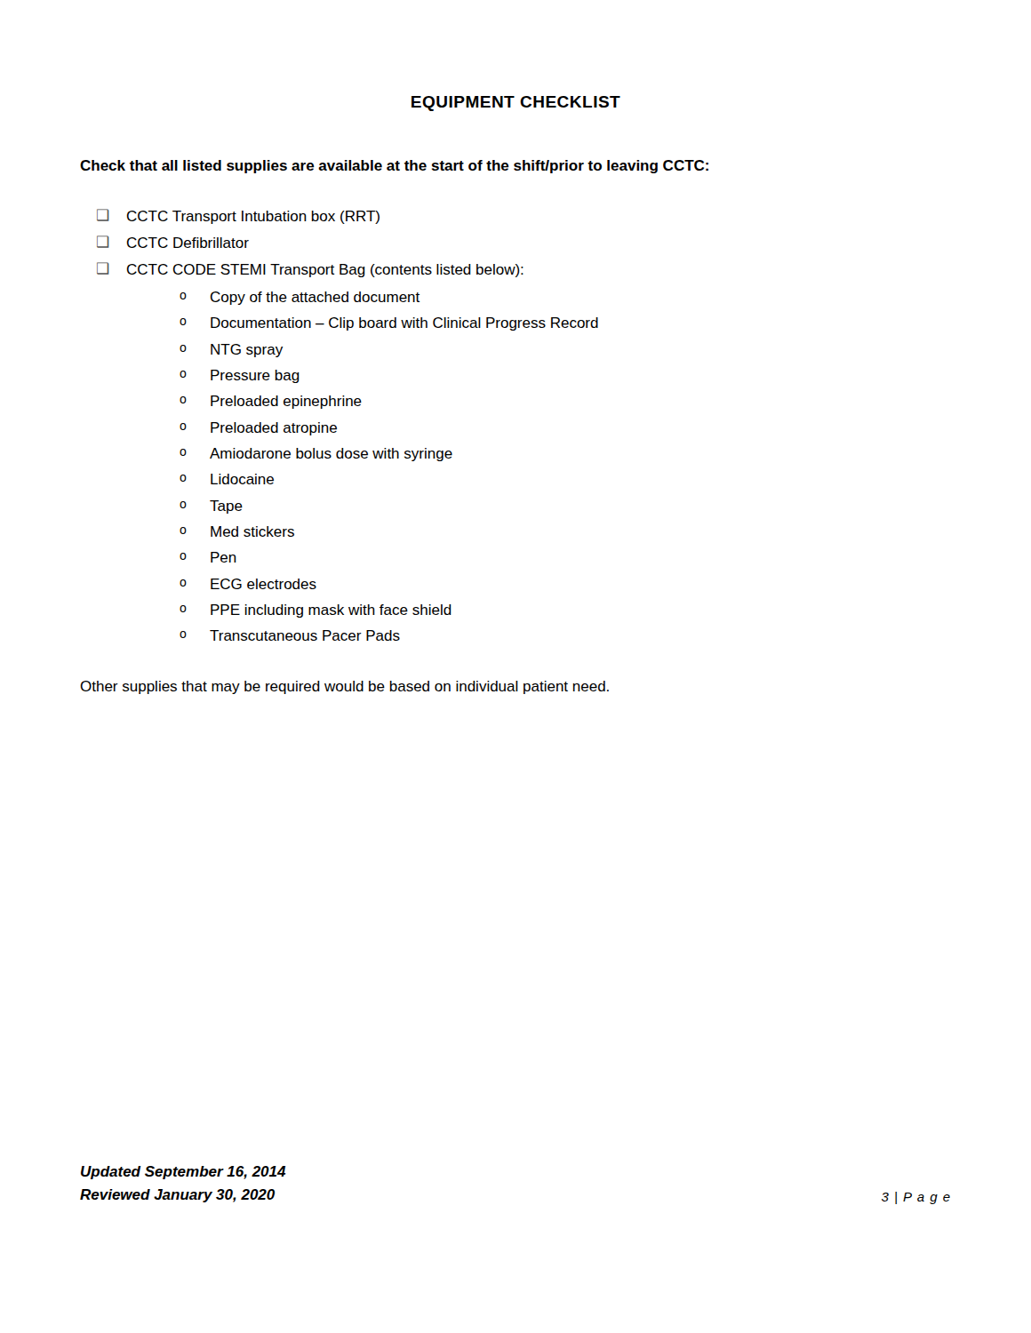EQUIPMENT CHECKLIST
Check that all listed supplies are available at the start of the shift/prior to leaving CCTC:
CCTC Transport Intubation box (RRT)
CCTC Defibrillator
CCTC CODE STEMI Transport Bag (contents listed below):
Copy of the attached document
Documentation – Clip board with Clinical Progress Record
NTG spray
Pressure bag
Preloaded epinephrine
Preloaded atropine
Amiodarone bolus dose with syringe
Lidocaine
Tape
Med stickers
Pen
ECG electrodes
PPE including mask with face shield
Transcutaneous Pacer Pads
Other supplies that may be required would be based on individual patient need.
Updated September 16, 2014 Reviewed January 30, 2020 3 | P a g e